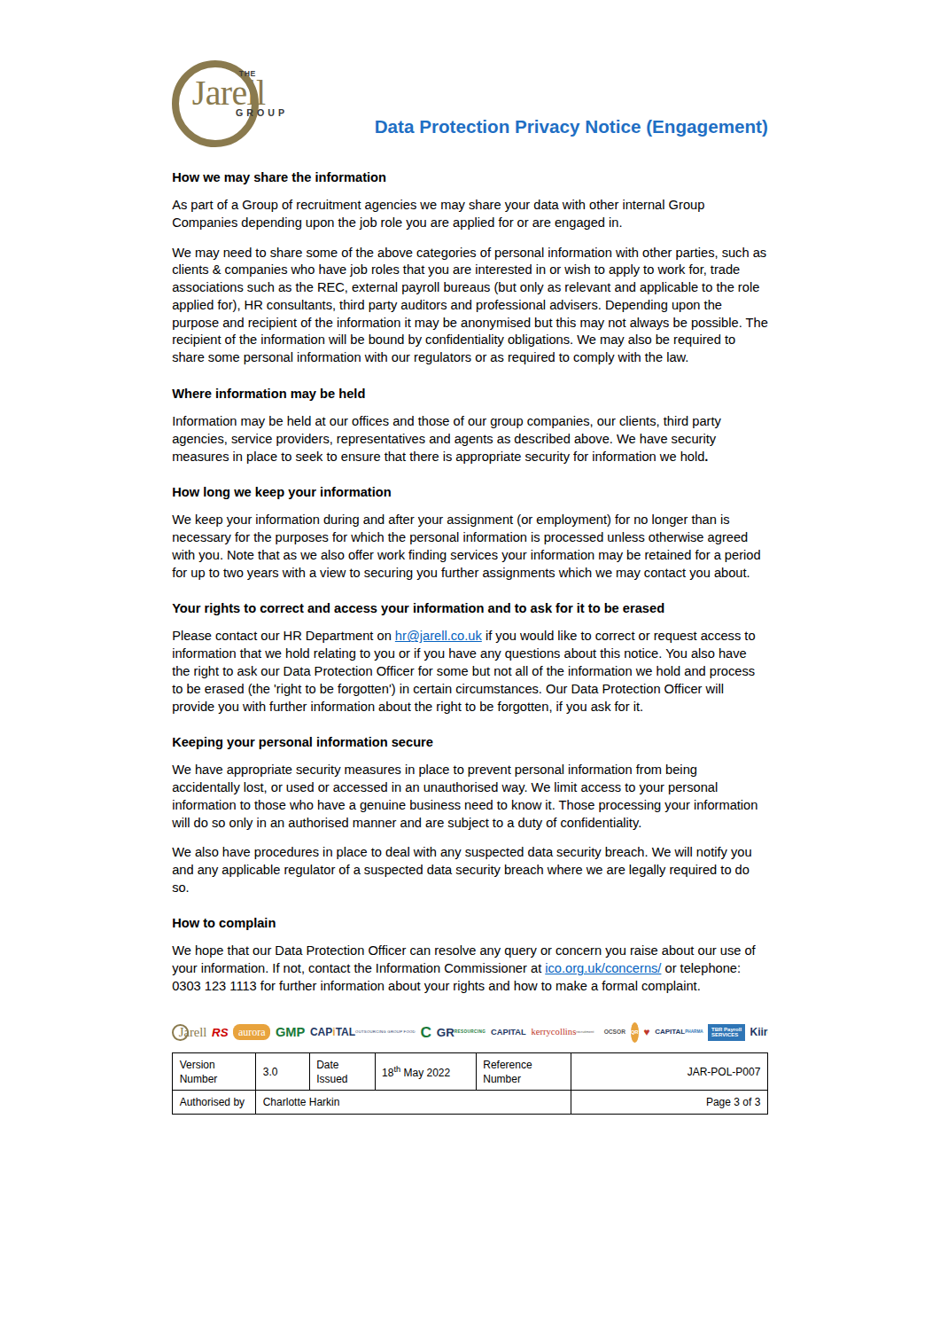THE
Jarell
GROUP
Data Protection Privacy Notice (Engagement)
How we may share the information
As part of a Group of recruitment agencies we may share your data with other internal Group Companies depending upon the job role you are applied for or are engaged in.
We may need to share some of the above categories of personal information with other parties, such as clients & companies who have job roles that you are interested in or wish to apply to work for, trade associations such as the REC, external payroll bureaus (but only as relevant and applicable to the role applied for), HR consultants, third party auditors and professional advisers. Depending upon the purpose and recipient of the information it may be anonymised but this may not always be possible. The recipient of the information will be bound by confidentiality obligations. We may also be required to share some personal information with our regulators or as required to comply with the law.
Where information may be held
Information may be held at our offices and those of our group companies, our clients, third party agencies, service providers, representatives and agents as described above. We have security measures in place to seek to ensure that there is appropriate security for information we hold.
How long we keep your information
We keep your information during and after your assignment (or employment) for no longer than is necessary for the purposes for which the personal information is processed unless otherwise agreed with you. Note that as we also offer work finding services your information may be retained for a period for up to two years with a view to securing you further assignments which we may contact you about.
Your rights to correct and access your information and to ask for it to be erased
Please contact our HR Department on hr@jarell.co.uk if you would like to correct or request access to information that we hold relating to you or if you have any questions about this notice. You also have the right to ask our Data Protection Officer for some but not all of the information we hold and process to be erased (the 'right to be forgotten') in certain circumstances. Our Data Protection Officer will provide you with further information about the right to be forgotten, if you ask for it.
Keeping your personal information secure
We have appropriate security measures in place to prevent personal information from being accidentally lost, or used or accessed in an unauthorised way. We limit access to your personal information to those who have a genuine business need to know it. Those processing your information will do so only in an authorised manner and are subject to a duty of confidentiality.
We also have procedures in place to deal with any suspected data security breach. We will notify you and any applicable regulator of a suspected data security breach where we are legally required to do so.
How to complain
We hope that our Data Protection Officer can resolve any query or concern you raise about our use of your information. If not, contact the Information Commissioner at ico.org.uk/concerns/ or telephone: 0303 123 1113 for further information about your rights and how to make a formal complaint.
Jarell RS aurora GMP CAPi TALOUTSOURCING GROUP FOOD C GRRESOURCING CAPITAL kerrycollinsrecruitment OCSOR QR ♥ CAPITALPHARMA TBR Payroll
SERVICES Kiiro KHS BRIDGERECRUITMENT
| Version Number | 3.0 | Date Issued | 18 th May 2022 | Reference Number | JAR-POL-P007 |
| Authorised by | Charlotte Harkin | Page 3 of 3 |